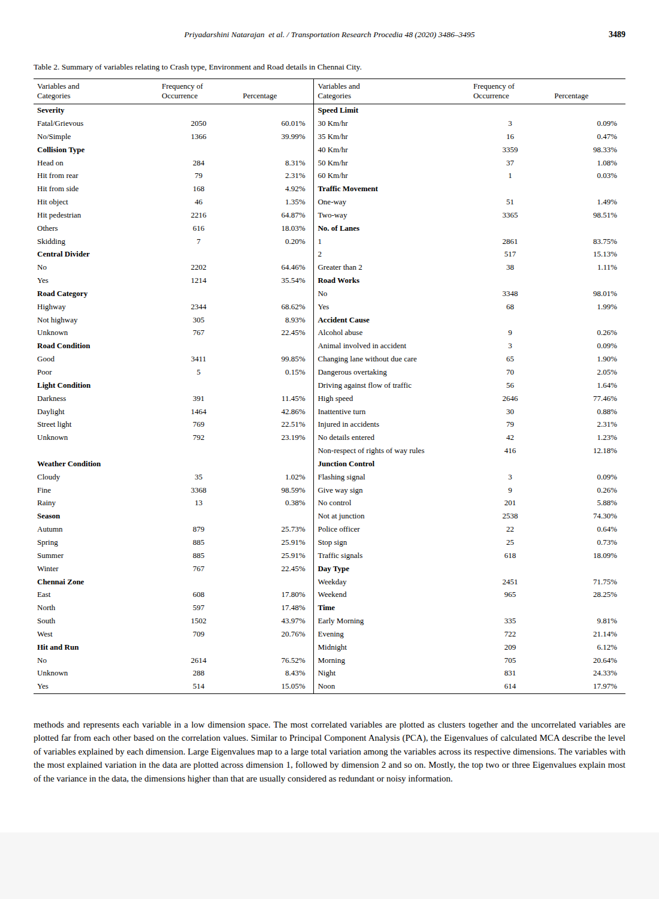Priyadarshini Natarajan et al. / Transportation Research Procedia 48 (2020) 3486–3495 3489
Table 2. Summary of variables relating to Crash type, Environment and Road details in Chennai City.
| Variables and Categories | Frequency of Occurrence | Percentage | Variables and Categories | Frequency of Occurrence | Percentage |
| --- | --- | --- | --- | --- | --- |
| Severity | | | Speed Limit | | |
| Fatal/Grievous | 2050 | 60.01% | 30 Km/hr | 3 | 0.09% |
| No/Simple | 1366 | 39.99% | 35 Km/hr | 16 | 0.47% |
| Collision Type | | | 40 Km/hr | 3359 | 98.33% |
| Head on | 284 | 8.31% | 50 Km/hr | 37 | 1.08% |
| Hit from rear | 79 | 2.31% | 60 Km/hr | 1 | 0.03% |
| Hit from side | 168 | 4.92% | Traffic Movement | | |
| Hit object | 46 | 1.35% | One-way | 51 | 1.49% |
| Hit pedestrian | 2216 | 64.87% | Two-way | 3365 | 98.51% |
| Others | 616 | 18.03% | No. of Lanes | | |
| Skidding | 7 | 0.20% | 1 | 2861 | 83.75% |
| Central Divider | | | 2 | 517 | 15.13% |
| No | 2202 | 64.46% | Greater than 2 | 38 | 1.11% |
| Yes | 1214 | 35.54% | Road Works | | |
| Road Category | | | No | 3348 | 98.01% |
| Highway | 2344 | 68.62% | Yes | 68 | 1.99% |
| Not highway | 305 | 8.93% | Accident Cause | | |
| Unknown | 767 | 22.45% | Alcohol abuse | 9 | 0.26% |
| Road Condition | | | Animal involved in accident | 3 | 0.09% |
| Good | 3411 | 99.85% | Changing lane without due care | 65 | 1.90% |
| Poor | 5 | 0.15% | Dangerous overtaking | 70 | 2.05% |
| Light Condition | | | Driving against flow of traffic | 56 | 1.64% |
| Darkness | 391 | 11.45% | High speed | 2646 | 77.46% |
| Daylight | 1464 | 42.86% | Inattentive turn | 30 | 0.88% |
| Street light | 769 | 22.51% | Injured in accidents | 79 | 2.31% |
| Unknown | 792 | 23.19% | No details entered | 42 | 1.23% |
| | | | Non-respect of rights of way rules | 416 | 12.18% |
| Weather Condition | | | Junction Control | | |
| Cloudy | 35 | 1.02% | Flashing signal | 3 | 0.09% |
| Fine | 3368 | 98.59% | Give way sign | 9 | 0.26% |
| Rainy | 13 | 0.38% | No control | 201 | 5.88% |
| Season | | | Not at junction | 2538 | 74.30% |
| Autumn | 879 | 25.73% | Police officer | 22 | 0.64% |
| Spring | 885 | 25.91% | Stop sign | 25 | 0.73% |
| Summer | 885 | 25.91% | Traffic signals | 618 | 18.09% |
| Winter | 767 | 22.45% | Day Type | | |
| Chennai Zone | | | Weekday | 2451 | 71.75% |
| East | 608 | 17.80% | Weekend | 965 | 28.25% |
| North | 597 | 17.48% | Time | | |
| South | 1502 | 43.97% | Early Morning | 335 | 9.81% |
| West | 709 | 20.76% | Evening | 722 | 21.14% |
| Hit and Run | | | Midnight | 209 | 6.12% |
| No | 2614 | 76.52% | Morning | 705 | 20.64% |
| Unknown | 288 | 8.43% | Night | 831 | 24.33% |
| Yes | 514 | 15.05% | Noon | 614 | 17.97% |
methods and represents each variable in a low dimension space. The most correlated variables are plotted as clusters together and the uncorrelated variables are plotted far from each other based on the correlation values. Similar to Principal Component Analysis (PCA), the Eigenvalues of calculated MCA describe the level of variables explained by each dimension. Large Eigenvalues map to a large total variation among the variables across its respective dimensions. The variables with the most explained variation in the data are plotted across dimension 1, followed by dimension 2 and so on. Mostly, the top two or three Eigenvalues explain most of the variance in the data, the dimensions higher than that are usually considered as redundant or noisy information.